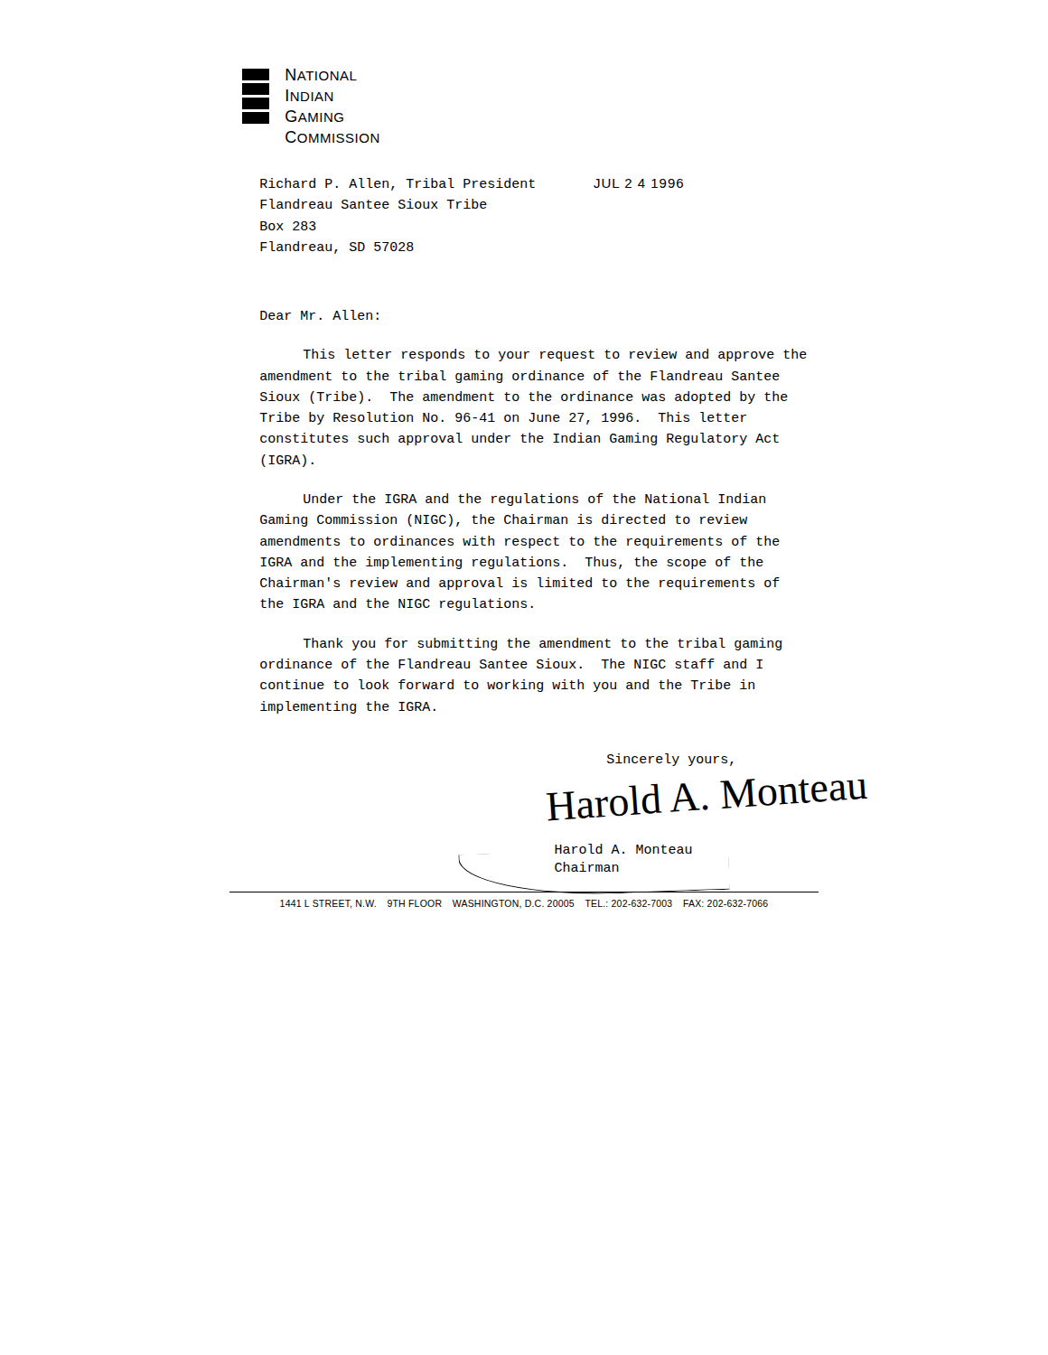NATIONAL
INDIAN
GAMING
COMMISSION
JUL 2 4 1996
Richard P. Allen, Tribal President Flandreau Santee Sioux Tribe Box 283 Flandreau, SD 57028
Dear Mr. Allen:
This letter responds to your request to review and approve the amendment to the tribal gaming ordinance of the Flandreau Santee Sioux (Tribe). The amendment to the ordinance was adopted by the Tribe by Resolution No. 96-41 on June 27, 1996. This letter constitutes such approval under the Indian Gaming Regulatory Act (IGRA).
Under the IGRA and the regulations of the National Indian Gaming Commission (NIGC), the Chairman is directed to review amendments to ordinances with respect to the requirements of the IGRA and the implementing regulations. Thus, the scope of the Chairman's review and approval is limited to the requirements of the IGRA and the NIGC regulations.
Thank you for submitting the amendment to the tribal gaming ordinance of the Flandreau Santee Sioux. The NIGC staff and I continue to look forward to working with you and the Tribe in implementing the IGRA.
Sincerely yours,
Harold A. Monteau
Harold A. Monteau
Chairman
1441 L STREET, N.W. 9TH FLOOR WASHINGTON, D.C. 20005 TEL.: 202-632-7003 FAX: 202-632-7066